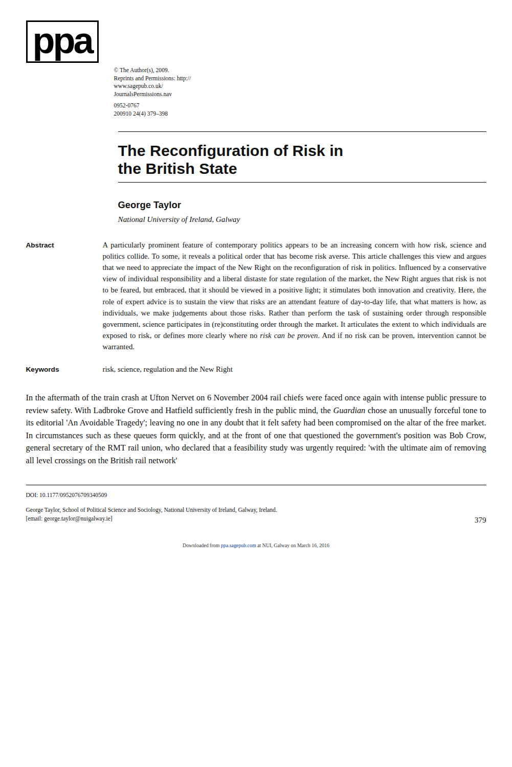ppa
© The Author(s), 2009.
Reprints and Permissions: http://
www.sagepub.co.uk/
JournalsPermissions.nav
0952-0767
200910 24(4) 379–398
The Reconfiguration of Risk in
the British State
George Taylor
National University of Ireland, Galway
Abstract
A particularly prominent feature of contemporary politics appears to be an increasing concern with how risk, science and politics collide. To some, it reveals a political order that has become risk averse. This article challenges this view and argues that we need to appreciate the impact of the New Right on the reconfiguration of risk in politics. Influenced by a conservative view of individual responsibility and a liberal distaste for state regulation of the market, the New Right argues that risk is not to be feared, but embraced, that it should be viewed in a positive light; it stimulates both innovation and creativity. Here, the role of expert advice is to sustain the view that risks are an attendant feature of day-to-day life, that what matters is how, as individuals, we make judgements about those risks. Rather than perform the task of sustaining order through responsible government, science participates in (re)constituting order through the market. It articulates the extent to which individuals are exposed to risk, or defines more clearly where no risk can be proven. And if no risk can be proven, intervention cannot be warranted.
Keywords
risk, science, regulation and the New Right
In the aftermath of the train crash at Ufton Nervet on 6 November 2004 rail chiefs were faced once again with intense public pressure to review safety. With Ladbroke Grove and Hatfield sufficiently fresh in the public mind, the Guardian chose an unusually forceful tone to its editorial 'An Avoidable Tragedy'; leaving no one in any doubt that it felt safety had been compromised on the altar of the free market. In circumstances such as these queues form quickly, and at the front of one that questioned the government's position was Bob Crow, general secretary of the RMT rail union, who declared that a feasibility study was urgently required: 'with the ultimate aim of removing all level crossings on the British rail network'
DOI: 10.1177/0952076709340509
George Taylor, School of Political Science and Sociology, National University of Ireland, Galway, Ireland.
[email: george.taylor@nuigalway.ie] 379
Downloaded from ppa.sagepub.com at NUI, Galway on March 16, 2016